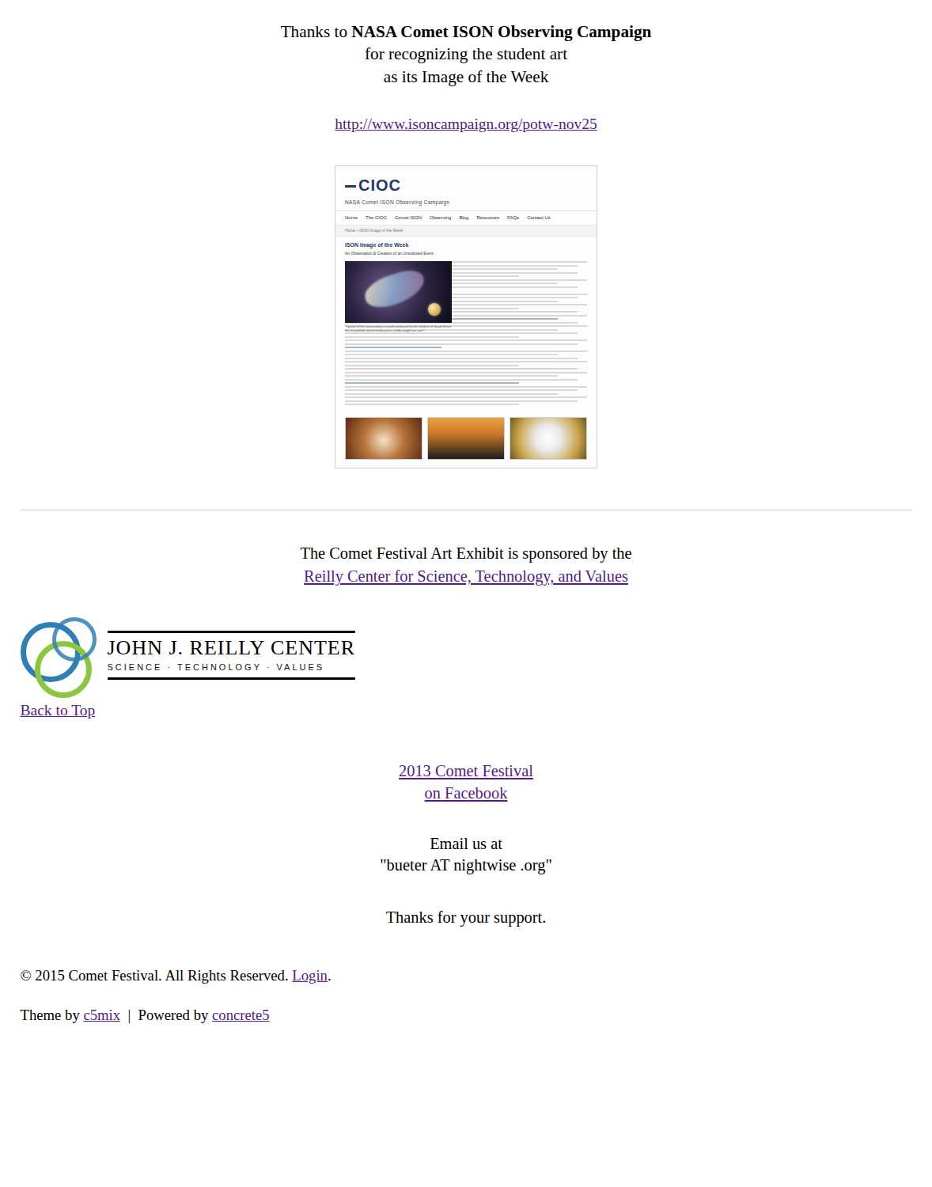Thanks to NASA Comet ISON Observing Campaign
for recognizing the student art
as its Image of the Week
http://www.isoncampaign.org/potw-nov25
CIOC
NASA Comet ISON Observing Campaign
Home The CIOC Comet ISON Observing Blog Resources FAQs Contact Us
Home › ISON Image of the Week
ISON Image of the Week
An Observation & Creation of an Unsolicited Event
"Typical of the outstanding art work produced by the children of South Bend, this beautifully mixed media piece really caught our eye!"
The Comet Festival Art Exhibit is sponsored by the
Reilly Center for Science, Technology, and Values
JOHN J. REILLY CENTER
SCIENCE · TECHNOLOGY · VALUES
Back to Top
2013 Comet Festival
on Facebook
Email us at
"bueter AT nightwise .org"
Thanks for your support.
© 2015 Comet Festival. All Rights Reserved. Login.
Theme by c5mix|Powered by concrete5